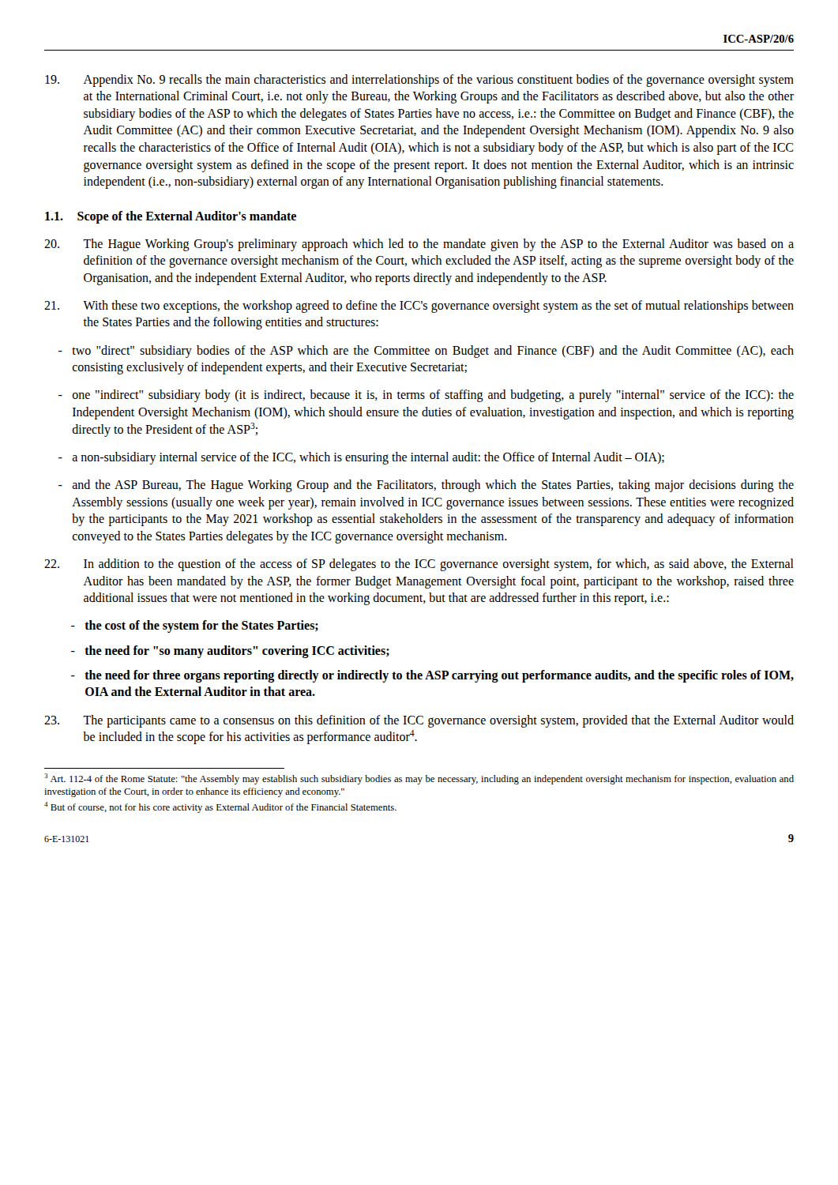ICC-ASP/20/6
19.
Appendix No. 9 recalls the main characteristics and interrelationships of the various constituent bodies of the governance oversight system at the International Criminal Court, i.e. not only the Bureau, the Working Groups and the Facilitators as described above, but also the other subsidiary bodies of the ASP to which the delegates of States Parties have no access, i.e.: the Committee on Budget and Finance (CBF), the Audit Committee (AC) and their common Executive Secretariat, and the Independent Oversight Mechanism (IOM). Appendix No. 9 also recalls the characteristics of the Office of Internal Audit (OIA), which is not a subsidiary body of the ASP, but which is also part of the ICC governance oversight system as defined in the scope of the present report. It does not mention the External Auditor, which is an intrinsic independent (i.e., non-subsidiary) external organ of any International Organisation publishing financial statements.
1.1. Scope of the External Auditor's mandate
20.
The Hague Working Group's preliminary approach which led to the mandate given by the ASP to the External Auditor was based on a definition of the governance oversight mechanism of the Court, which excluded the ASP itself, acting as the supreme oversight body of the Organisation, and the independent External Auditor, who reports directly and independently to the ASP.
21.
With these two exceptions, the workshop agreed to define the ICC's governance oversight system as the set of mutual relationships between the States Parties and the following entities and structures:
two "direct" subsidiary bodies of the ASP which are the Committee on Budget and Finance (CBF) and the Audit Committee (AC), each consisting exclusively of independent experts, and their Executive Secretariat;
one "indirect" subsidiary body (it is indirect, because it is, in terms of staffing and budgeting, a purely "internal" service of the ICC): the Independent Oversight Mechanism (IOM), which should ensure the duties of evaluation, investigation and inspection, and which is reporting directly to the President of the ASP3;
a non-subsidiary internal service of the ICC, which is ensuring the internal audit: the Office of Internal Audit – OIA);
and the ASP Bureau, The Hague Working Group and the Facilitators, through which the States Parties, taking major decisions during the Assembly sessions (usually one week per year), remain involved in ICC governance issues between sessions. These entities were recognized by the participants to the May 2021 workshop as essential stakeholders in the assessment of the transparency and adequacy of information conveyed to the States Parties delegates by the ICC governance oversight mechanism.
22.
In addition to the question of the access of SP delegates to the ICC governance oversight system, for which, as said above, the External Auditor has been mandated by the ASP, the former Budget Management Oversight focal point, participant to the workshop, raised three additional issues that were not mentioned in the working document, but that are addressed further in this report, i.e.:
the cost of the system for the States Parties;
the need for "so many auditors" covering ICC activities;
the need for three organs reporting directly or indirectly to the ASP carrying out performance audits, and the specific roles of IOM, OIA and the External Auditor in that area.
23.
The participants came to a consensus on this definition of the ICC governance oversight system, provided that the External Auditor would be included in the scope for his activities as performance auditor4.
3 Art. 112-4 of the Rome Statute: "the Assembly may establish such subsidiary bodies as may be necessary, including an independent oversight mechanism for inspection, evaluation and investigation of the Court, in order to enhance its efficiency and economy."
4 But of course, not for his core activity as External Auditor of the Financial Statements.
6-E-131021
9